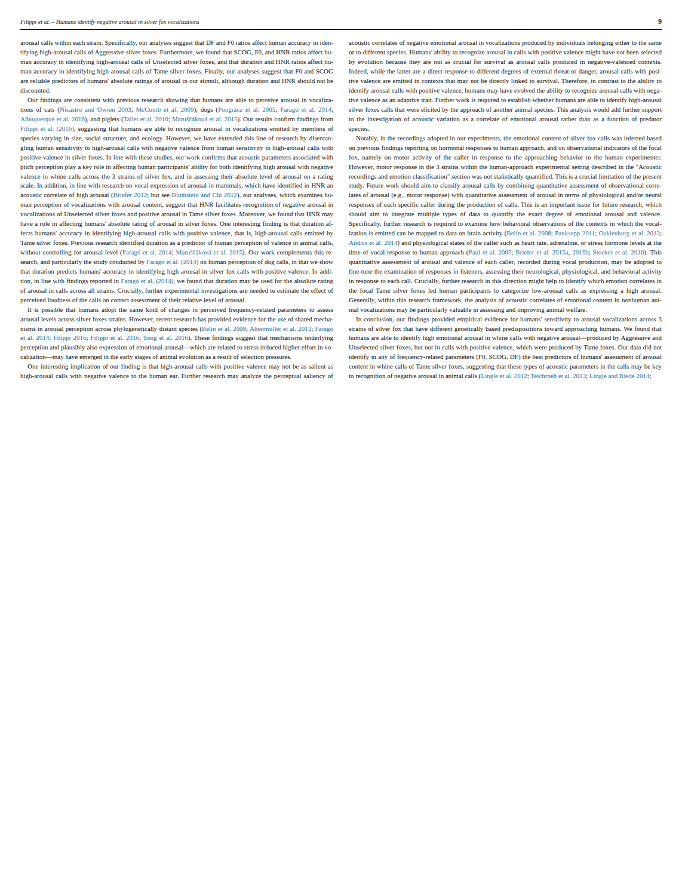Filippi et al. – Humans identify negative arousal in silver fox vocalizations 9
arousal calls within each strain. Specifically, our analyses suggest that DF and F0 ratios affect human accuracy in identifying high-arousal calls of Aggressive silver foxes. Furthermore, we found that SCOG, F0, and HNR ratios affect human accuracy in identifying high-arousal calls of Unselected silver foxes, and that duration and HNR ratios affect human accuracy in identifying high-arousal calls of Tame silver foxes. Finally, our analyses suggest that F0 and SCOG are reliable predictors of humans' absolute ratings of arousal in our stimuli, although duration and HNR should not be discounted.
Our findings are consistent with previous research showing that humans are able to perceive arousal in vocalizations of cats (Nicastro and Owren 2003; McComb et al. 2009), dogs (Pongrácz et al. 2005; Faragó et al. 2014; Albuquerque et al. 2016), and piglets (Tallet et al. 2010; Maruščáková et al. 2015). Our results confirm findings from Filippi et al. (2016), suggesting that humans are able to recognize arousal in vocalizations emitted by members of species varying in size, social structure, and ecology. However, we have extended this line of research by disentangling human sensitivity to high-arousal calls with negative valence from human sensitivity to high-arousal calls with positive valence in silver foxes. In line with these studies, our work confirms that acoustic parameters associated with pitch perception play a key role in affecting human participants' ability for both identifying high arousal with negative valence in whine calls across the 3 strains of silver fox, and in assessing their absolute level of arousal on a rating scale. In addition, in line with research on vocal expression of arousal in mammals, which have identified in HNR an acoustic correlate of high arousal (Briefer 2012; but see Blumstein and Chi 2012), our analyses, which examines human perception of vocalizations with arousal content, suggest that HNR facilitates recognition of negative arousal in vocalizations of Unselected silver foxes and positive arousal in Tame silver foxes. Moreover, we found that HNR may have a role in affecting humans' absolute rating of arousal in silver foxes. One interesting finding is that duration affects humans' accuracy in identifying high-arousal calls with positive valence, that is, high-arousal calls emitted by Tame silver foxes. Previous research identified duration as a predictor of human perception of valence in animal calls, without controlling for arousal level (Faragó et al. 2014; Maruščáková et al. 2015). Our work complements this research, and particularly the study conducted by Faragó et al. (2014) on human perception of dog calls, in that we show that duration predicts humans' accuracy in identifying high arousal in silver fox calls with positive valence. In addition, in line with findings reported in Faragó et al. (2014), we found that duration may be used for the absolute rating of arousal in calls across all strains. Crucially, further experimental investigations are needed to estimate the effect of perceived loudness of the calls on correct assessment of their relative level of arousal.
It is possible that humans adopt the same kind of changes in perceived frequency-related parameters to assess arousal levels across silver foxes strains. However, recent research has provided evidence for the use of shared mechanisms in arousal perception across phylogenetically distant species (Belin et al. 2008; Altenmüller et al. 2013; Faragó et al. 2014; Filippi 2016; Filippi et al. 2016; Song et al. 2016). These findings suggest that mechanisms underlying perception and plausibly also expression of emotional arousal—which are related to stress induced higher effort in vocalization—may have emerged in the early stages of animal evolution as a result of selection pressures.
One interesting implication of our finding is that high-arousal calls with positive valence may not be as salient as high-arousal calls with negative valence to the human ear. Further research may analyze the perceptual saliency of acoustic correlates of negative emotional arousal in vocalizations produced by individuals belonging either to the same or to different species. Humans' ability to recognize arousal in calls with positive valence might have not been selected by evolution because they are not as crucial for survival as arousal calls produced in negative-valenced contexts. Indeed, while the latter are a direct response to different degrees of external threat or danger, arousal calls with positive valence are emitted in contexts that may not be directly linked to survival. Therefore, in contrast to the ability to identify arousal calls with positive valence, humans may have evolved the ability to recognize arousal calls with negative valence as an adaptive trait. Further work is required to establish whether humans are able to identify high-arousal silver foxes calls that were elicited by the approach of another animal species. This analysis would add further support to the investigation of acoustic variation as a correlate of emotional arousal rather than as a function of predator species.
Notably, in the recordings adopted in our experiments, the emotional content of silver fox calls was inferred based on previous findings reporting on hormonal responses to human approach, and on observational indicators of the focal fox, namely on motor activity of the caller in response to the approaching behavior to the human experimenter. However, motor response in the 3 strains within the human-approach experimental setting described in the "Acoustic recordings and emotion classification" section was not statistically quantified. This is a crucial limitation of the present study. Future work should aim to classify arousal calls by combining quantitative assessment of observational correlates of arousal (e.g., motor response) with quantitative assessment of arousal in terms of physiological and/or neural responses of each specific caller during the production of calls. This is an important issue for future research, which should aim to integrate multiple types of data to quantify the exact degree of emotional arousal and valence. Specifically, further research is required to examine how behavioral observations of the contexts in which the vocalization is emitted can be mapped to data on brain activity (Belin et al. 2008; Panksepp 2011; Ocklenburg et al. 2013; Andics et al. 2014) and physiological states of the caller such as heart rate, adrenaline, or stress hormone levels at the time of vocal response to human approach (Paul et al. 2005; Briefer et al. 2015a, 2015b; Stocker et al. 2016). This quantitative assessment of arousal and valence of each caller, recorded during vocal production, may be adopted to fine-tune the examination of responses in listeners, assessing their neurological, physiological, and behavioral activity in response to each call. Crucially, further research in this direction might help to identify which emotion correlates in the focal Tame silver foxes led human participants to categorize low-arousal calls as expressing a high arousal. Generally, within this research framework, the analysis of acoustic correlates of emotional content in nonhuman animal vocalizations may be particularly valuable in assessing and improving animal welfare.
In conclusion, our findings provided empirical evidence for humans' sensitivity to arousal vocalizations across 3 strains of silver fox that have different genetically based predispositions toward approaching humans. We found that humans are able to identify high emotional arousal in whine calls with negative arousal—produced by Aggressive and Unselected silver foxes, but not in calls with positive valence, which were produced by Tame foxes. Our data did not identify in any of frequency-related parameters (F0, SCOG, DF) the best predictors of humans' assessment of arousal content in whine calls of Tame silver foxes, suggesting that these types of acoustic parameters in the calls may be key to recognition of negative arousal in animal calls (Lingle et al. 2012; Teichroeb et al. 2013; Lingle and Riede 2014;